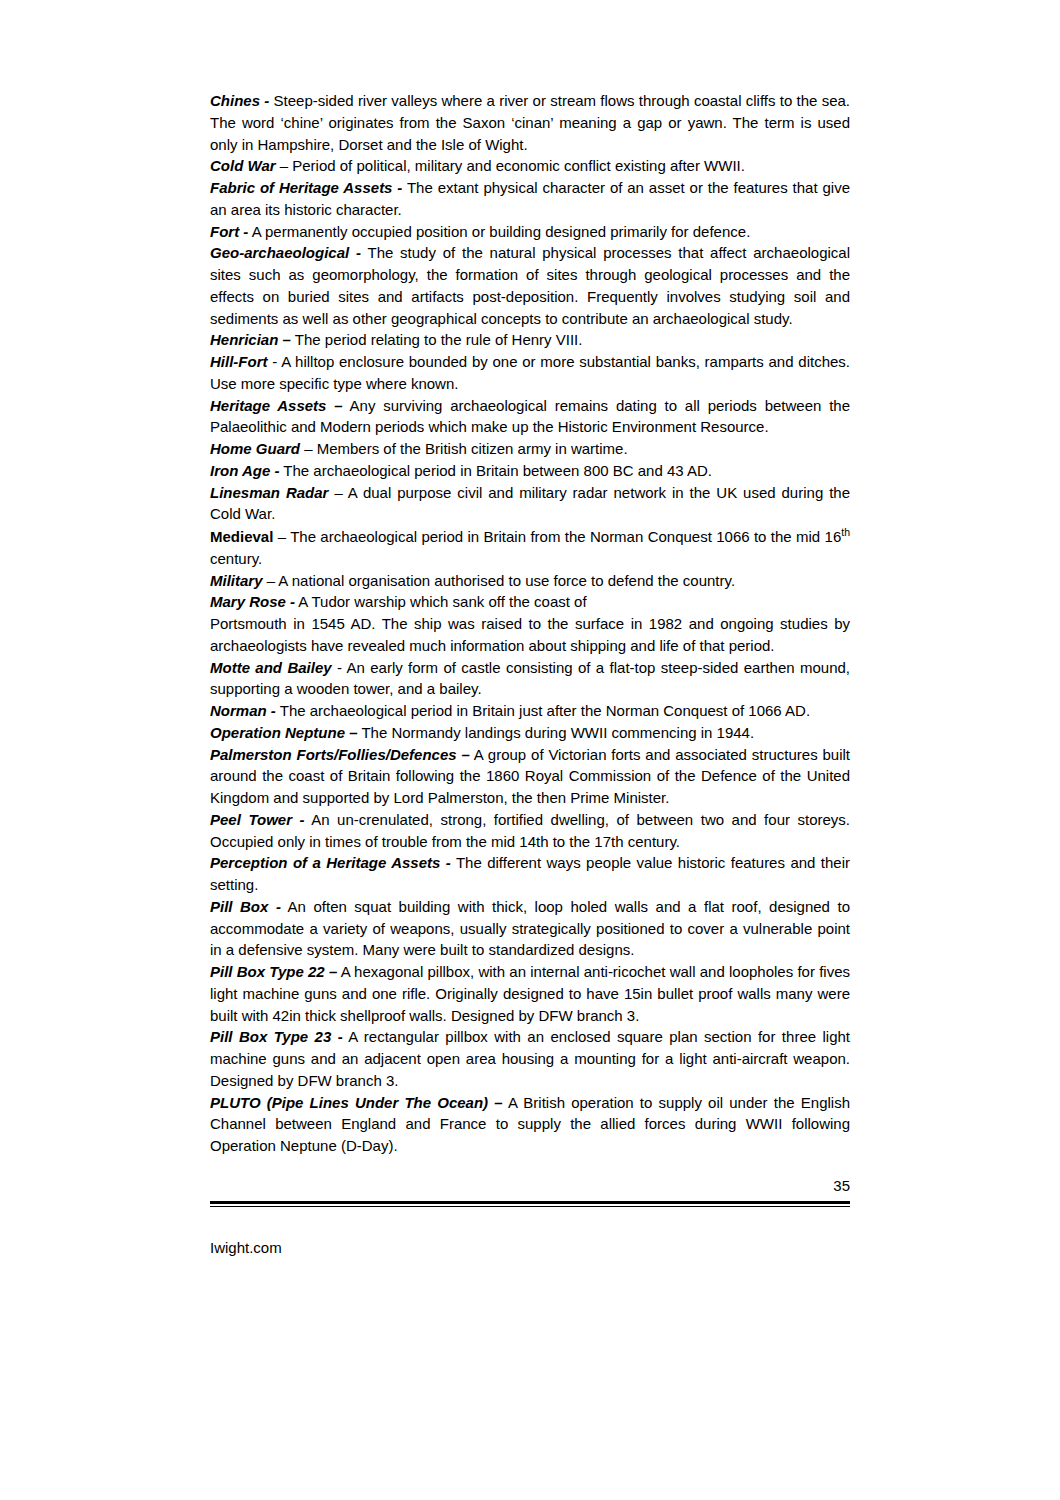Chines - Steep-sided river valleys where a river or stream flows through coastal cliffs to the sea. The word ‘chine’ originates from the Saxon ‘cinan’ meaning a gap or yawn. The term is used only in Hampshire, Dorset and the Isle of Wight.
Cold War – Period of political, military and economic conflict existing after WWII.
Fabric of Heritage Assets - The extant physical character of an asset or the features that give an area its historic character.
Fort - A permanently occupied position or building designed primarily for defence.
Geo-archaeological - The study of the natural physical processes that affect archaeological sites such as geomorphology, the formation of sites through geological processes and the effects on buried sites and artifacts post-deposition. Frequently involves studying soil and sediments as well as other geographical concepts to contribute an archaeological study.
Henrician – The period relating to the rule of Henry VIII.
Hill-Fort - A hilltop enclosure bounded by one or more substantial banks, ramparts and ditches. Use more specific type where known.
Heritage Assets – Any surviving archaeological remains dating to all periods between the Palaeolithic and Modern periods which make up the Historic Environment Resource.
Home Guard – Members of the British citizen army in wartime.
Iron Age - The archaeological period in Britain between 800 BC and 43 AD.
Linesman Radar – A dual purpose civil and military radar network in the UK used during the Cold War.
Medieval – The archaeological period in Britain from the Norman Conquest 1066 to the mid 16th century.
Military – A national organisation authorised to use force to defend the country.
Mary Rose - A Tudor warship which sank off the coast of
Portsmouth in 1545 AD. The ship was raised to the surface in 1982 and ongoing studies by archaeologists have revealed much information about shipping and life of that period.
Motte and Bailey - An early form of castle consisting of a flat-top steep-sided earthen mound, supporting a wooden tower, and a bailey.
Norman - The archaeological period in Britain just after the Norman Conquest of 1066 AD.
Operation Neptune – The Normandy landings during WWII commencing in 1944.
Palmerston Forts/Follies/Defences – A group of Victorian forts and associated structures built around the coast of Britain following the 1860 Royal Commission of the Defence of the United Kingdom and supported by Lord Palmerston, the then Prime Minister.
Peel Tower - An un-crenulated, strong, fortified dwelling, of between two and four storeys. Occupied only in times of trouble from the mid 14th to the 17th century.
Perception of a Heritage Assets - The different ways people value historic features and their setting.
Pill Box - An often squat building with thick, loop holed walls and a flat roof, designed to accommodate a variety of weapons, usually strategically positioned to cover a vulnerable point in a defensive system. Many were built to standardized designs.
Pill Box Type 22 – A hexagonal pillbox, with an internal anti-ricochet wall and loopholes for fives light machine guns and one rifle. Originally designed to have 15in bullet proof walls many were built with 42in thick shellproof walls. Designed by DFW branch 3.
Pill Box Type 23 - A rectangular pillbox with an enclosed square plan section for three light machine guns and an adjacent open area housing a mounting for a light anti-aircraft weapon. Designed by DFW branch 3.
PLUTO (Pipe Lines Under The Ocean) – A British operation to supply oil under the English Channel between England and France to supply the allied forces during WWII following Operation Neptune (D-Day).
35
Iwight.com